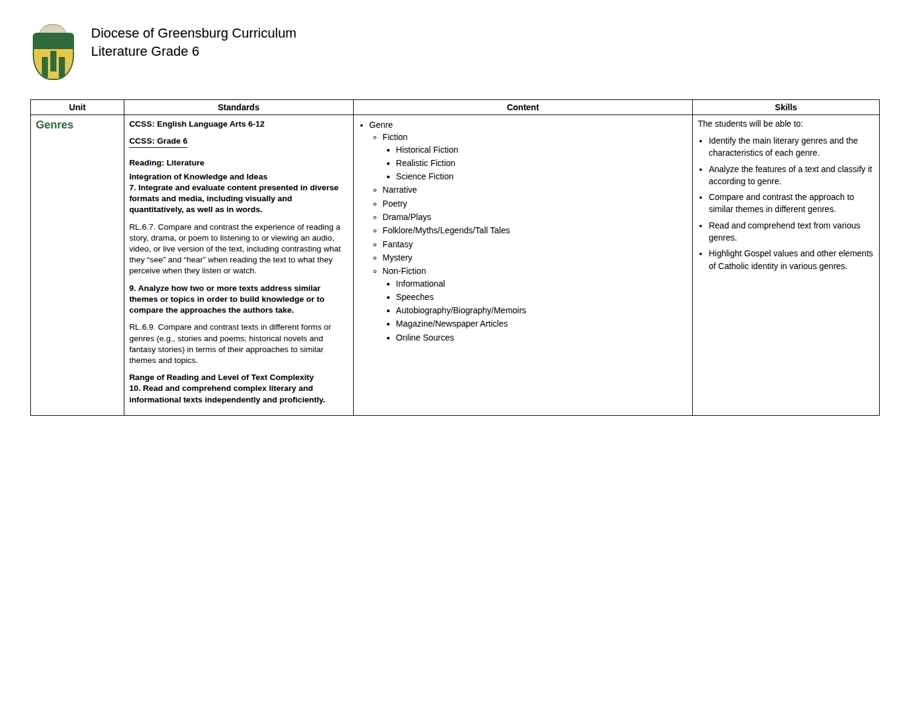Diocese of Greensburg Curriculum
Literature Grade 6
| Unit | Standards | Content | Skills |
| --- | --- | --- | --- |
| Genres | CCSS: English Language Arts 6-12 CCSS: Grade 6 Reading: Literature Integration of Knowledge and Ideas 7. Integrate and evaluate content presented in diverse formats and media, including visually and quantitatively, as well as in words. RL.6.7. Compare and contrast the experience of reading a story, drama, or poem to listening to or viewing an audio, video, or live version of the text, including contrasting what they “see” and “hear” when reading the text to what they perceive when they listen or watch. 9. Analyze how two or more texts address similar themes or topics in order to build knowledge or to compare the approaches the authors take. RL.6.9. Compare and contrast texts in different forms or genres (e.g., stories and poems; historical novels and fantasy stories) in terms of their approaches to similar themes and topics. Range of Reading and Level of Text Complexity 10. Read and comprehend complex literary and informational texts independently and proficiently. | Genre Fiction Historical Fiction Realistic Fiction Science Fiction Narrative Poetry Drama/Plays Folklore/Myths/Legends/Tall Tales Fantasy Mystery Non-Fiction Informational Speeches Autobiography/Biography/Memoirs Magazine/Newspaper Articles Online Sources | The students will be able to: Identify the main literary genres and the characteristics of each genre. Analyze the features of a text and classify it according to genre. Compare and contrast the approach to similar themes in different genres. Read and comprehend text from various genres. Highlight Gospel values and other elements of Catholic identity in various genres. |